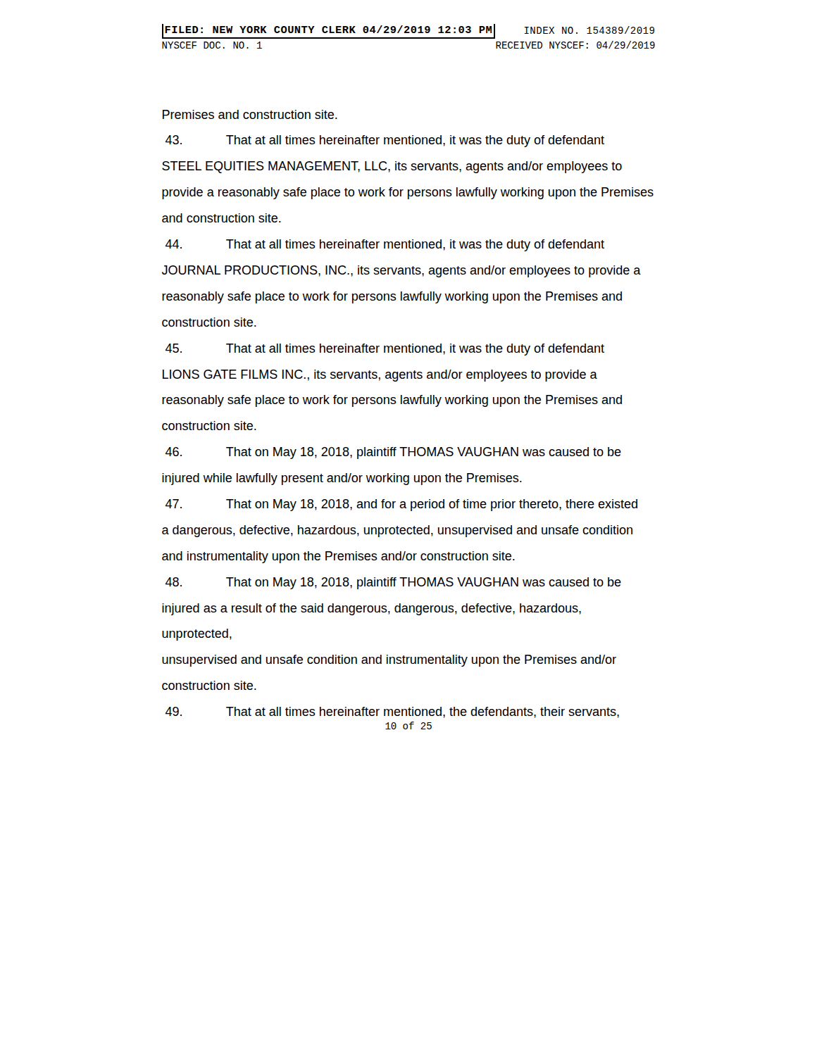FILED: NEW YORK COUNTY CLERK 04/29/2019 12:03 PM
INDEX NO. 154389/2019
NYSCEF DOC. NO. 1
RECEIVED NYSCEF: 04/29/2019
Premises and construction site.
43. That at all times hereinafter mentioned, it was the duty of defendant
STEEL EQUITIES MANAGEMENT, LLC, its servants, agents and/or employees to
provide a reasonably safe place to work for persons lawfully working upon the Premises
and construction site.
44. That at all times hereinafter mentioned, it was the duty of defendant
JOURNAL PRODUCTIONS, INC., its servants, agents and/or employees to provide a
reasonably safe place to work for persons lawfully working upon the Premises and
construction site.
45. That at all times hereinafter mentioned, it was the duty of defendant
LIONS GATE FILMS INC., its servants, agents and/or employees to provide a
reasonably safe place to work for persons lawfully working upon the Premises and
construction site.
46. That on May 18, 2018, plaintiff THOMAS VAUGHAN was caused to be
injured while lawfully present and/or working upon the Premises.
47. That on May 18, 2018, and for a period of time prior thereto, there existed
a dangerous, defective, hazardous, unprotected, unsupervised and unsafe condition
and instrumentality upon the Premises and/or construction site.
48. That on May 18, 2018, plaintiff THOMAS VAUGHAN was caused to be
injured as a result of the said dangerous, dangerous, defective, hazardous, unprotected,
unsupervised and unsafe condition and instrumentality upon the Premises and/or
construction site.
49. That at all times hereinafter mentioned, the defendants, their servants,
10 of 25